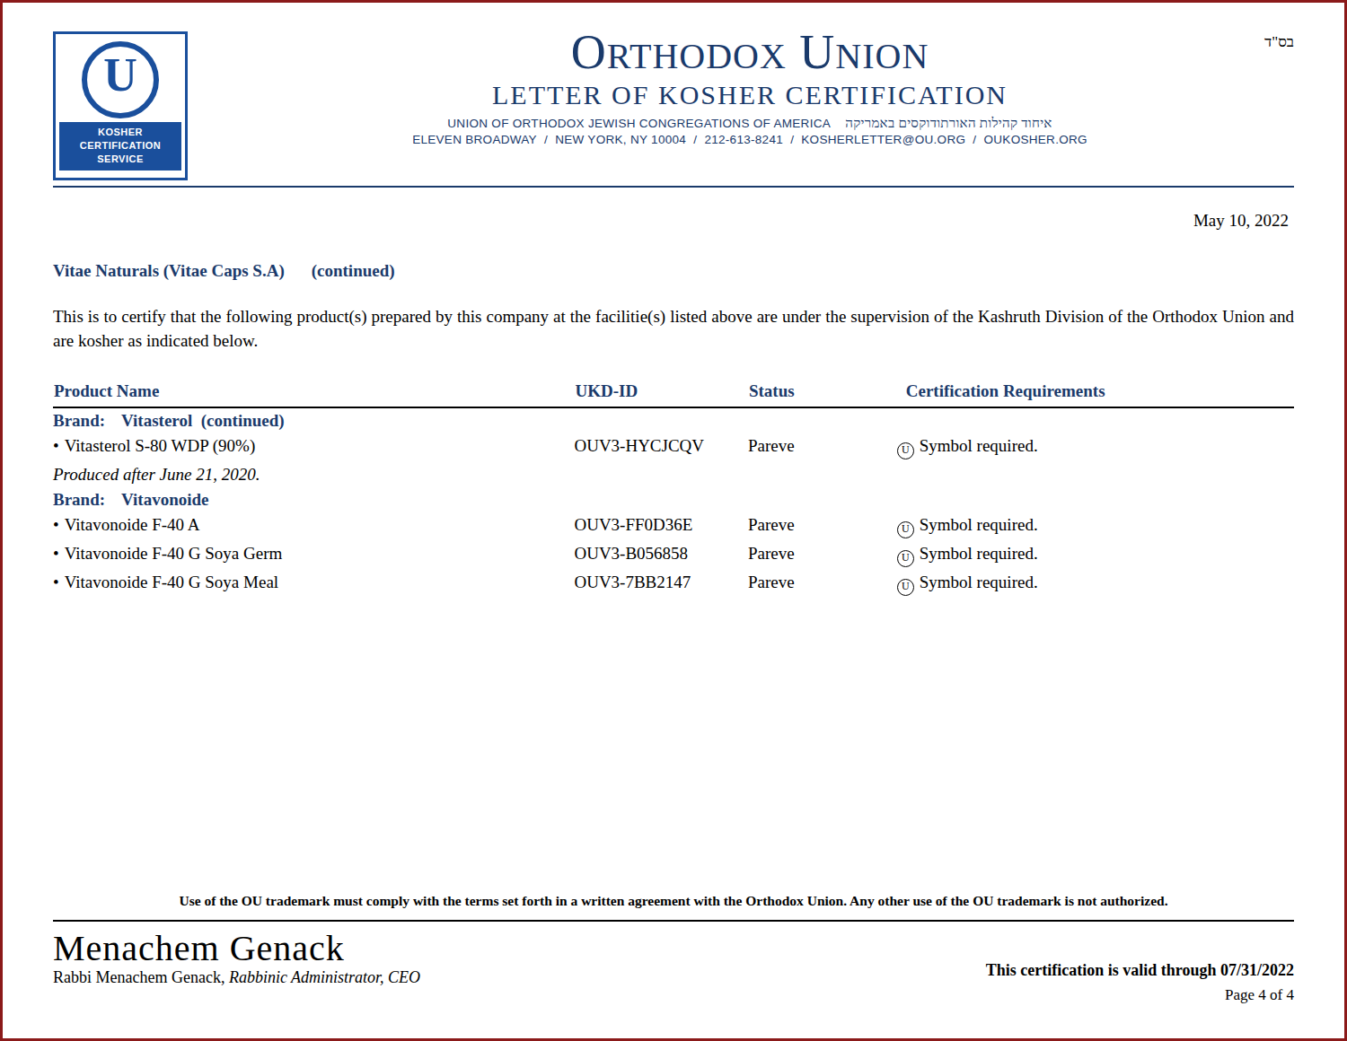בס"ד
U
KOSHER
CERTIFICATION
SERVICE
ORTHODOX UNION
LETTER OF KOSHER CERTIFICATION
UNION OF ORTHODOX JEWISH CONGREGATIONS OF AMERICA איחוד קהילות האורתודוקסים באמריקה
ELEVEN BROADWAY / NEW YORK, NY 10004 / 212-613-8241 / KOSHERLETTER@OU.ORG / OUKOSHER.ORG
May 10, 2022
Vitae Naturals (Vitae Caps S.A)(continued)
This is to certify that the following product(s) prepared by this company at the facilitie(s) listed above are under the supervision of the Kashruth Division of the Orthodox Union and are kosher as indicated below.
| Product Name | UKD-ID | Status | Certification Requirements |
| --- | --- | --- | --- |
| Brand: Vitasterol (continued) |
| • Vitasterol S-80 WDP (90%) | OUV3-HYCJCQV | Pareve | U Symbol required. |
| Produced after June 21, 2020. | | | |
| Brand: Vitavonoide |
| • Vitavonoide F-40 A | OUV3-FF0D36E | Pareve | U Symbol required. |
| • Vitavonoide F-40 G Soya Germ | OUV3-B056858 | Pareve | U Symbol required. |
| • Vitavonoide F-40 G Soya Meal | OUV3-7BB2147 | Pareve | U Symbol required. |
Use of the OU trademark must comply with the terms set forth in a written agreement with the Orthodox Union. Any other use of the OU trademark is not authorized.
Menachem Genack
Rabbi Menachem Genack, Rabbinic Administrator, CEO
This certification is valid through 07/31/2022
Page 4 of 4